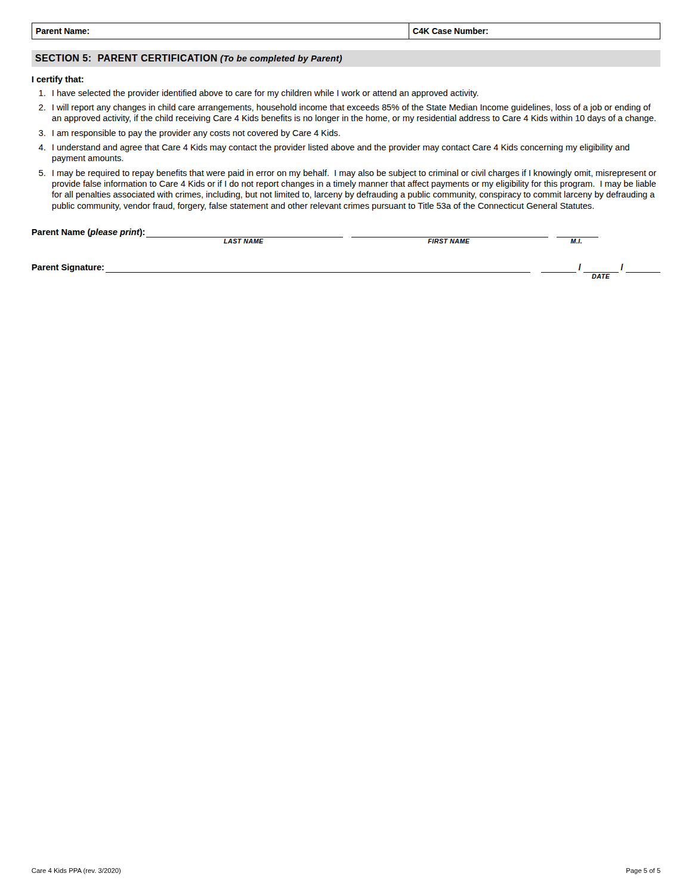| Parent Name: | C4K Case Number: |
SECTION 5: PARENT CERTIFICATION (To be completed by Parent)
I certify that:
I have selected the provider identified above to care for my children while I work or attend an approved activity.
I will report any changes in child care arrangements, household income that exceeds 85% of the State Median Income guidelines, loss of a job or ending of an approved activity, if the child receiving Care 4 Kids benefits is no longer in the home, or my residential address to Care 4 Kids within 10 days of a change.
I am responsible to pay the provider any costs not covered by Care 4 Kids.
I understand and agree that Care 4 Kids may contact the provider listed above and the provider may contact Care 4 Kids concerning my eligibility and payment amounts.
I may be required to repay benefits that were paid in error on my behalf. I may also be subject to criminal or civil charges if I knowingly omit, misrepresent or provide false information to Care 4 Kids or if I do not report changes in a timely manner that affect payments or my eligibility for this program. I may be liable for all penalties associated with crimes, including, but not limited to, larceny by defrauding a public community, conspiracy to commit larceny by defrauding a public community, vendor fraud, forgery, false statement and other relevant crimes pursuant to Title 53a of the Connecticut General Statutes.
Parent Name (please print):
Parent Name (please print): LAST NAME FIRST NAME M.I.
Parent Signature: / /
DATE
Care 4 Kids PPA (rev. 3/2020) Page 5 of 5